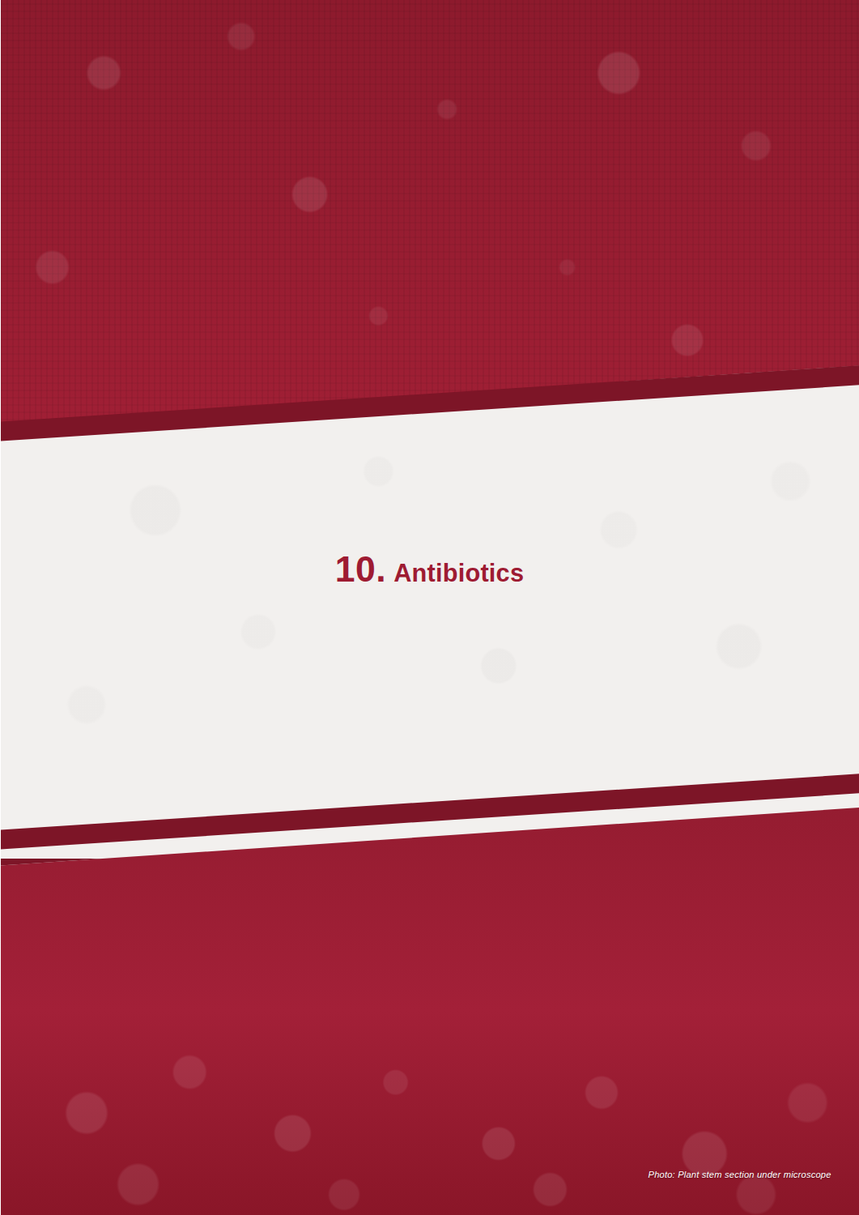10. Antibiotics
Photo: Plant stem section under microscope